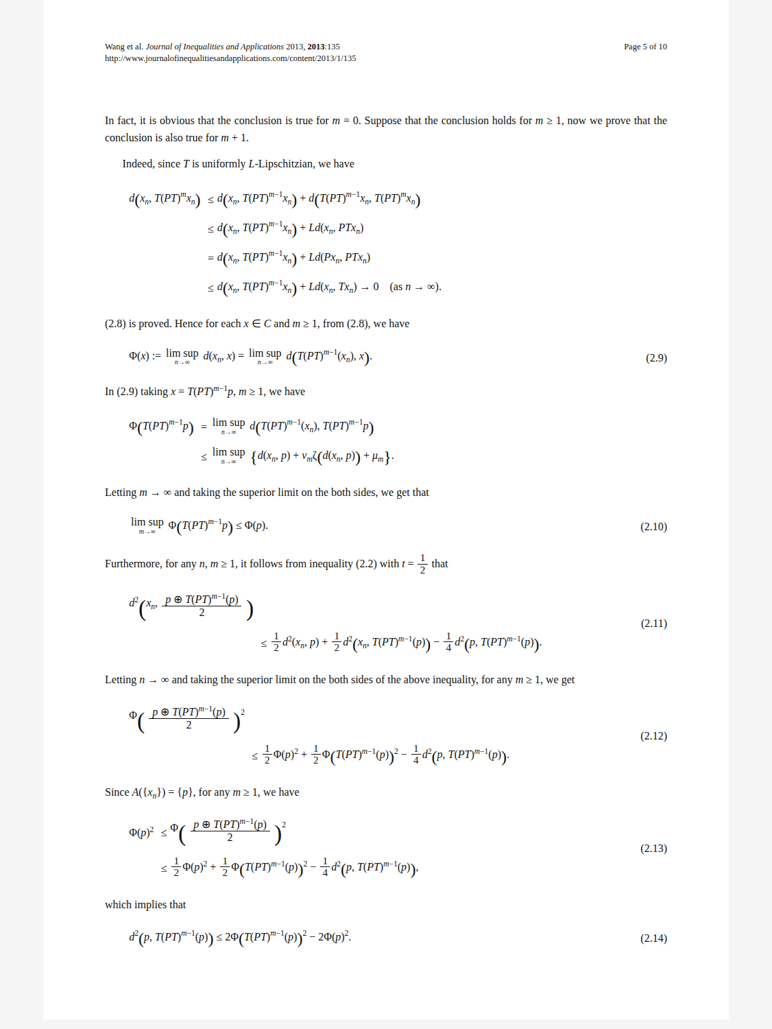Wang et al. Journal of Inequalities and Applications 2013, 2013:135
http://www.journalofinequalitiesandapplications.com/content/2013/1/135
Page 5 of 10
In fact, it is obvious that the conclusion is true for m = 0. Suppose that the conclusion holds for m ≥ 1, now we prove that the conclusion is also true for m + 1.
Indeed, since T is uniformly L-Lipschitzian, we have
| d ( x n , T ( PT ) m x n ) | ≤ | d ( x n , T ( PT ) m −1 x n ) + d ( T ( PT ) m −1 x n , T ( PT ) m x n ) |
| | ≤ | d ( x n , T ( PT ) m −1 x n ) + Ld ( x n , PTx n ) |
| | = | d ( x n , T ( PT ) m −1 x n ) + Ld ( Px n , PTx n ) |
| | ≤ | d ( x n , T ( PT ) m −1 x n ) + Ld ( x n , Tx n ) → 0 (as n → ∞). |
(2.8) is proved. Hence for each x ∈ C and m ≥ 1, from (2.8), we have
Φ(x) := lim sup n→∞ d(xn, x) = lim sup n→∞ d(T(PT)m−1(xn), x).
(2.9)
In (2.9) taking x = T(PT)m−1p, m ≥ 1, we have
| Φ ( T ( PT ) m −1 p ) | = | lim sup n →∞ d ( T ( PT ) m −1 ( x n ), T ( PT ) m −1 p ) |
| | ≤ | lim sup n →∞ { d ( x n , p ) + ν m ζ ( d ( x n , p ) ) + μ m } . |
Letting m → ∞ and taking the superior limit on the both sides, we get that
lim sup m→∞ Φ(T(PT)m−1p) ≤ Φ(p).
(2.10)
Furthermore, for any n, m ≥ 1, it follows from inequality (2.2) with t = 12 that
| d 2 ( x n , p ⊕ T ( PT ) m −1 ( p ) 2 ) | | |
| | ≤ | 1 2 d 2 ( x n , p ) + 1 2 d 2 ( x n , T ( PT ) m −1 ( p ) ) − 1 4 d 2 ( p , T ( PT ) m −1 ( p ) ) . |
(2.11)
Letting n → ∞ and taking the superior limit on the both sides of the above inequality, for any m ≥ 1, we get
| Φ ( p ⊕ T ( PT ) m −1 ( p ) 2 ) 2 | | |
| | ≤ | 1 2 Φ( p ) 2 + 1 2 Φ ( T ( PT ) m −1 ( p ) ) 2 − 1 4 d 2 ( p , T ( PT ) m −1 ( p ) ) . |
(2.12)
Since A({xn}) = {p}, for any m ≥ 1, we have
| Φ( p ) 2 | ≤ | Φ ( p ⊕ T ( PT ) m −1 ( p ) 2 ) 2 |
| | ≤ | 1 2 Φ( p ) 2 + 1 2 Φ ( T ( PT ) m −1 ( p ) ) 2 − 1 4 d 2 ( p , T ( PT ) m −1 ( p ) ) , |
(2.13)
which implies that
d2(p, T(PT)m−1(p)) ≤ 2Φ(T(PT)m−1(p))2 − 2Φ(p)2.
(2.14)